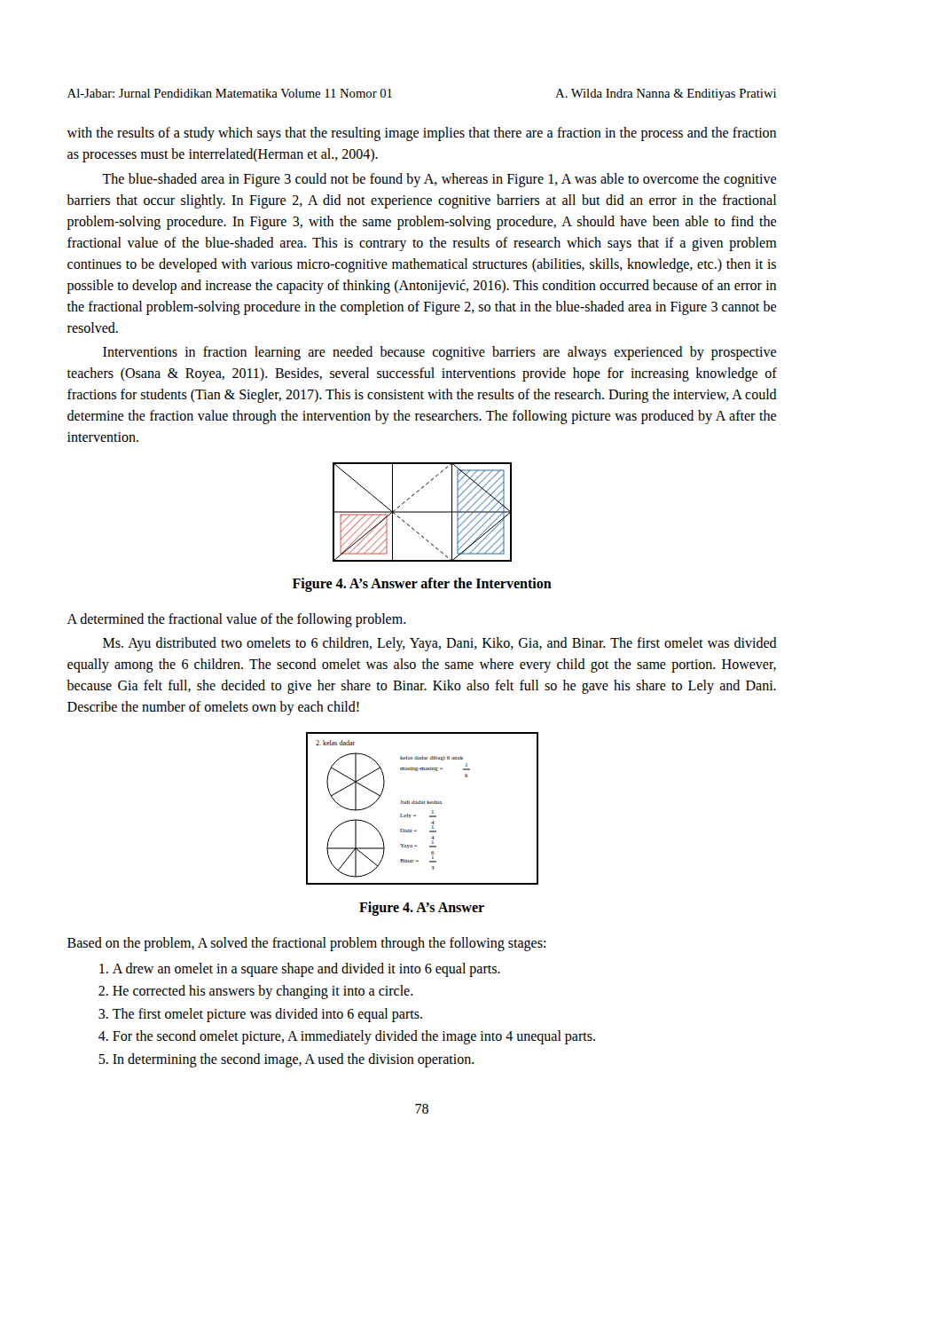Al-Jabar: Jurnal Pendidikan Matematika Volume 11 Nomor 01 A. Wilda Indra Nanna & Enditiyas Pratiwi
with the results of a study which says that the resulting image implies that there are a fraction in the process and the fraction as processes must be interrelated(Herman et al., 2004).
The blue-shaded area in Figure 3 could not be found by A, whereas in Figure 1, A was able to overcome the cognitive barriers that occur slightly. In Figure 2, A did not experience cognitive barriers at all but did an error in the fractional problem-solving procedure. In Figure 3, with the same problem-solving procedure, A should have been able to find the fractional value of the blue-shaded area. This is contrary to the results of research which says that if a given problem continues to be developed with various micro-cognitive mathematical structures (abilities, skills, knowledge, etc.) then it is possible to develop and increase the capacity of thinking (Antonijević, 2016). This condition occurred because of an error in the fractional problem-solving procedure in the completion of Figure 2, so that in the blue-shaded area in Figure 3 cannot be resolved.
Interventions in fraction learning are needed because cognitive barriers are always experienced by prospective teachers (Osana & Royea, 2011). Besides, several successful interventions provide hope for increasing knowledge of fractions for students (Tian & Siegler, 2017). This is consistent with the results of the research. During the interview, A could determine the fraction value through the intervention by the researchers. The following picture was produced by A after the intervention.
Figure 4. A’s Answer after the Intervention
A determined the fractional value of the following problem.
Ms. Ayu distributed two omelets to 6 children, Lely, Yaya, Dani, Kiko, Gia, and Binar. The first omelet was divided equally among the 6 children. The second omelet was also the same where every child got the same portion. However, because Gia felt full, she decided to give her share to Binar. Kiko also felt full so he gave his share to Lely and Dani. Describe the number of omelets own by each child!
2. kelas dadar kelas dadar dibagi 6 anak masing-masing = 1 6 Jadi dadar kedua Lely = 1 4 Dani = 1 4 Yaya = 1 6 Binar = 1 3
Figure 4. A’s Answer
Based on the problem, A solved the fractional problem through the following stages:
A drew an omelet in a square shape and divided it into 6 equal parts.
He corrected his answers by changing it into a circle.
The first omelet picture was divided into 6 equal parts.
For the second omelet picture, A immediately divided the image into 4 unequal parts.
In determining the second image, A used the division operation.
78